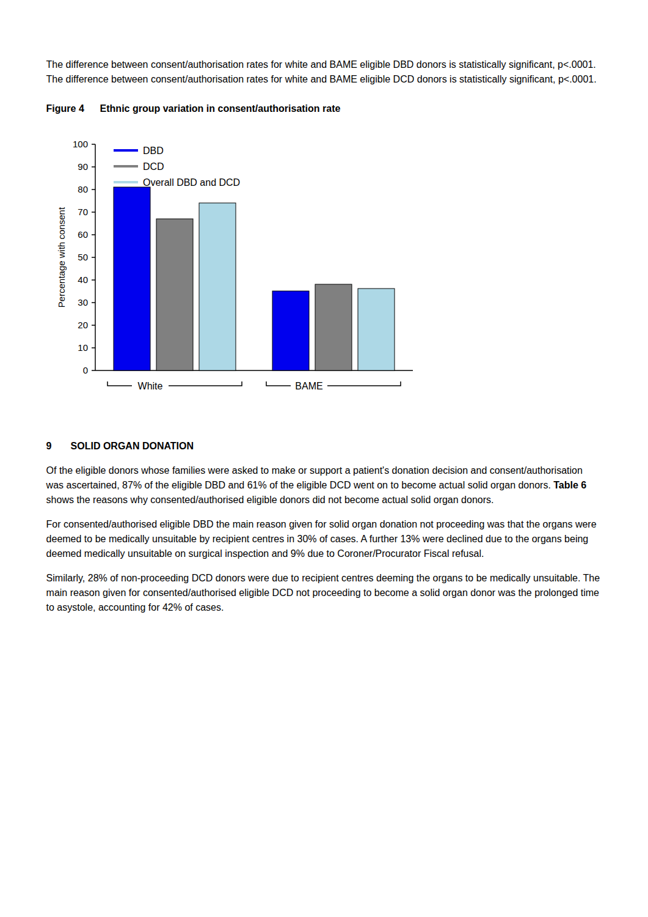The difference between consent/authorisation rates for white and BAME eligible DBD donors is statistically significant, p<.0001. The difference between consent/authorisation rates for white and BAME eligible DCD donors is statistically significant, p<.0001.
Figure 4 Ethnic group variation in consent/authorisation rate
0 10 20 30 40 50 60 70 80 90 100 Percentage with consent White BAME DBD DCD Overall DBD and DCD
9 SOLID ORGAN DONATION
Of the eligible donors whose families were asked to make or support a patient's donation decision and consent/authorisation was ascertained, 87% of the eligible DBD and 61% of the eligible DCD went on to become actual solid organ donors. Table 6 shows the reasons why consented/authorised eligible donors did not become actual solid organ donors.
For consented/authorised eligible DBD the main reason given for solid organ donation not proceeding was that the organs were deemed to be medically unsuitable by recipient centres in 30% of cases. A further 13% were declined due to the organs being deemed medically unsuitable on surgical inspection and 9% due to Coroner/Procurator Fiscal refusal.
Similarly, 28% of non-proceeding DCD donors were due to recipient centres deeming the organs to be medically unsuitable. The main reason given for consented/authorised eligible DCD not proceeding to become a solid organ donor was the prolonged time to asystole, accounting for 42% of cases.